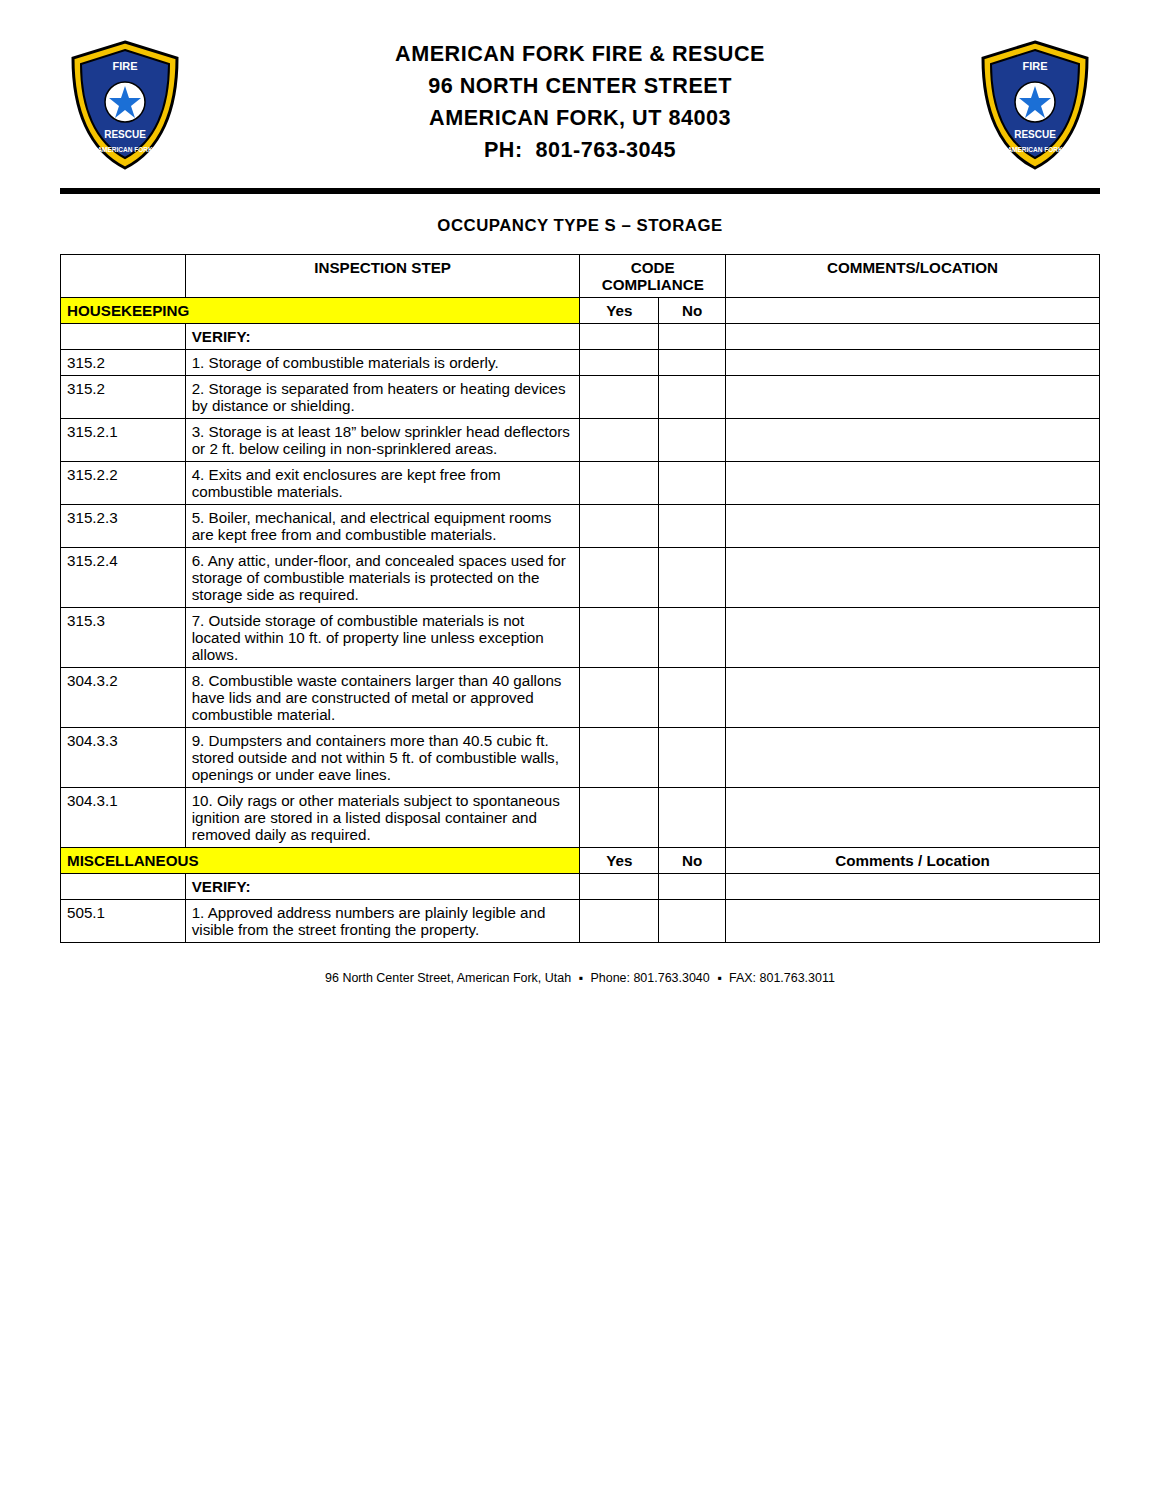FIRE RESCUE AMERICAN FORK
AMERICAN FORK FIRE & RESUCE
96 NORTH CENTER STREET
AMERICAN FORK, UT 84003
PH: 801-763-3045
FIRE RESCUE AMERICAN FORK
OCCUPANCY TYPE S – STORAGE
| | INSPECTION STEP | CODE COMPLIANCE | COMMENTS/LOCATION |
| --- | --- | --- | --- |
| HOUSEKEEPING | Yes | No | |
| | VERIFY: | | | |
| 315.2 | 1. Storage of combustible materials is orderly. | | | |
| 315.2 | 2. Storage is separated from heaters or heating devices by distance or shielding. | | | |
| 315.2.1 | 3. Storage is at least 18” below sprinkler head deflectors or 2 ft. below ceiling in non-sprinklered areas. | | | |
| 315.2.2 | 4. Exits and exit enclosures are kept free from combustible materials. | | | |
| 315.2.3 | 5. Boiler, mechanical, and electrical equipment rooms are kept free from and combustible materials. | | | |
| 315.2.4 | 6. Any attic, under-floor, and concealed spaces used for storage of combustible materials is protected on the storage side as required. | | | |
| 315.3 | 7. Outside storage of combustible materials is not located within 10 ft. of property line unless exception allows. | | | |
| 304.3.2 | 8. Combustible waste containers larger than 40 gallons have lids and are constructed of metal or approved combustible material. | | | |
| 304.3.3 | 9. Dumpsters and containers more than 40.5 cubic ft. stored outside and not within 5 ft. of combustible walls, openings or under eave lines. | | | |
| 304.3.1 | 10. Oily rags or other materials subject to spontaneous ignition are stored in a listed disposal container and removed daily as required. | | | |
| MISCELLANEOUS | Yes | No | Comments / Location |
| | VERIFY: | | | |
| 505.1 | 1. Approved address numbers are plainly legible and visible from the street fronting the property. | | | |
96 North Center Street, American Fork, Utah ▪ Phone: 801.763.3040 ▪ FAX: 801.763.3011